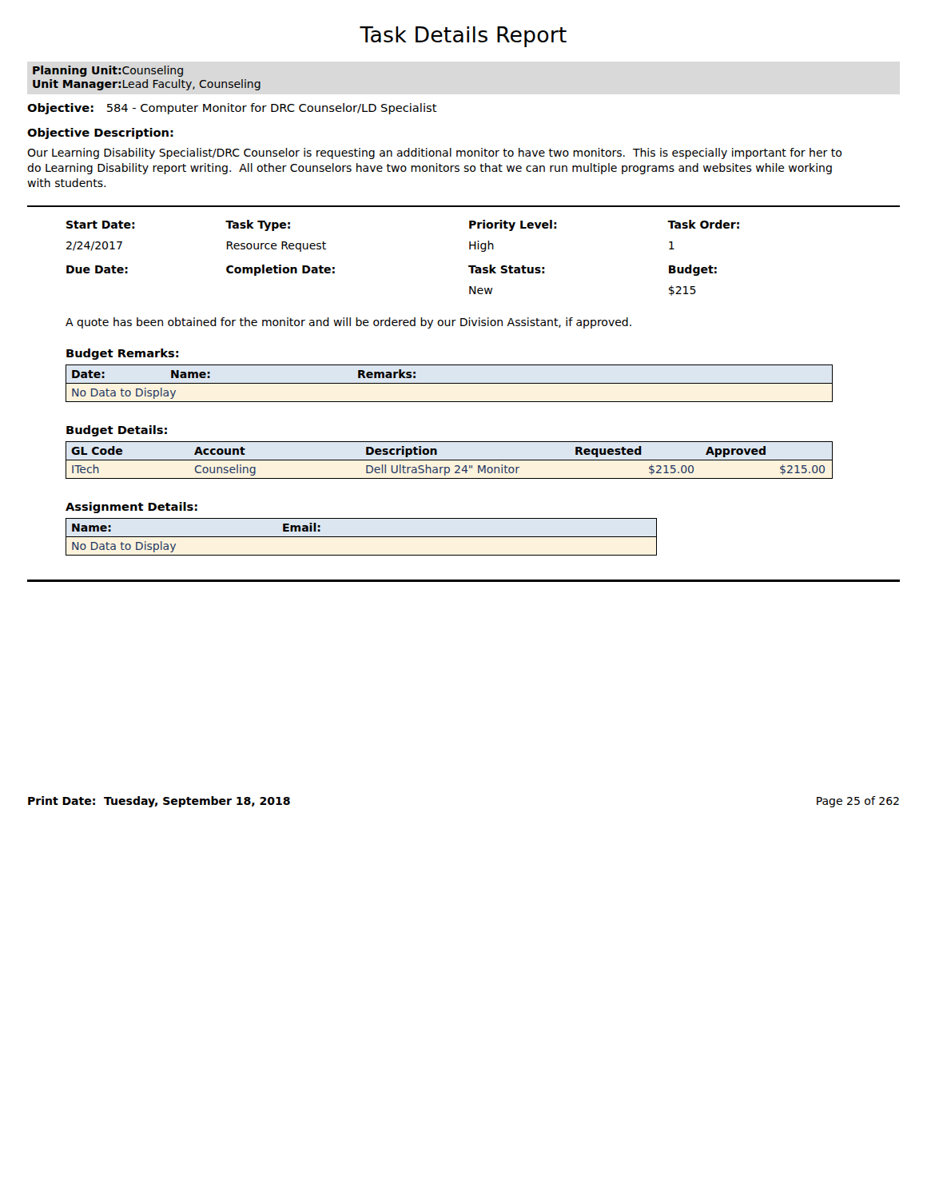Task Details Report
| Planning Unit: | Counseling |
| Unit Manager: | Lead Faculty, Counseling |
Objective: 584 - Computer Monitor for DRC Counselor/LD Specialist
Objective Description:
Our Learning Disability Specialist/DRC Counselor is requesting an additional monitor to have two monitors. This is especially important for her to do Learning Disability report writing. All other Counselors have two monitors so that we can run multiple programs and websites while working with students.
| Start Date: | Task Type: | Priority Level: | Task Order: |
| 2/24/2017 | Resource Request | High | 1 |
| Due Date: | Completion Date: | Task Status: | Budget: |
| | | New | $215 |
A quote has been obtained for the monitor and will be ordered by our Division Assistant, if approved.
Budget Remarks:
| Date: | Name: | Remarks: |
| --- | --- | --- |
| No Data to Display |
Budget Details:
| GL Code | Account | Description | Requested | Approved |
| --- | --- | --- | --- | --- |
| ITech | Counseling | Dell UltraSharp 24" Monitor | $215.00 | $215.00 |
Assignment Details:
| Name: | Email: |
| --- | --- |
| No Data to Display |
Print Date: Tuesday, September 18, 2018
Page 25 of 262